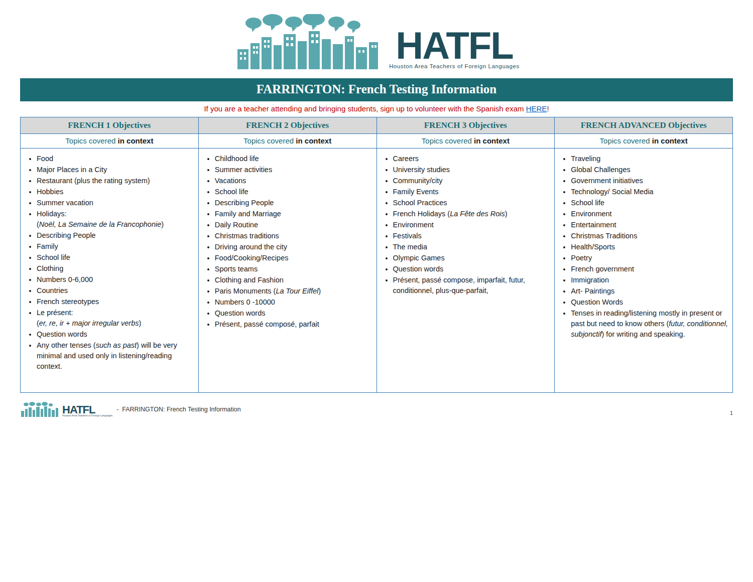HATFL
Houston Area Teachers of Foreign Languages
FARRINGTON: French Testing Information
If you are a teacher attending and bringing students, sign up to volunteer with the Spanish exam HERE!
| FRENCH 1 Objectives | FRENCH 2 Objectives | FRENCH 3 Objectives | FRENCH ADVANCED Objectives |
| --- | --- | --- | --- |
| Topics covered in context | Topics covered in context | Topics covered in context | Topics covered in context |
| Food Major Places in a City Restaurant (plus the rating system) Hobbies Summer vacation Holidays: ( Noël, La Semaine de la Francophonie ) Describing People Family School life Clothing Numbers 0-6,000 Countries French stereotypes Le présent: ( er, re, ir + major irregular verbs ) Question words Any other tenses ( such as past ) will be very minimal and used only in listening/reading context. | Childhood life Summer activities Vacations School life Describing People Family and Marriage Daily Routine Christmas traditions Driving around the city Food/Cooking/Recipes Sports teams Clothing and Fashion Paris Monuments ( La Tour Eiffel ) Numbers 0 -10000 Question words Présent, passé composé, parfait | Careers University studies Community/city Family Events School Practices French Holidays ( La Fête des Rois ) Environment Festivals The media Olympic Games Question words Présent, passé compose, imparfait, futur, conditionnel, plus-que-parfait, | Traveling Global Challenges Government initiatives Technology/ Social Media School life Environment Entertainment Christmas Traditions Health/Sports Poetry French government Immigration Art- Paintings Question Words Tenses in reading/listening mostly in present or past but need to know others ( futur, conditionnel, subjonctif ) for writing and speaking. |
HATFL
Houston Area Teachers of Foreign Languages
- FARRINGTON: French Testing Information
1